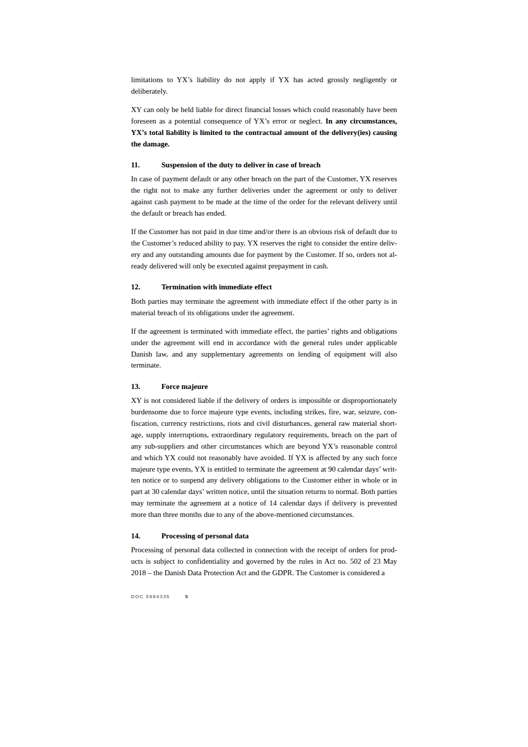limitations to YX’s liability do not apply if YX has acted grossly negligently or deliberately.
XY can only be held liable for direct financial losses which could reasonably have been foreseen as a potential consequence of YX’s error or neglect. In any circumstances, YX’s total liability is limited to the contractual amount of the delivery(ies) causing the damage.
11. Suspension of the duty to deliver in case of breach
In case of payment default or any other breach on the part of the Customer, YX reserves the right not to make any further deliveries under the agreement or only to deliver against cash payment to be made at the time of the order for the relevant delivery until the default or breach has ended.
If the Customer has not paid in due time and/or there is an obvious risk of default due to the Customer’s reduced ability to pay, YX reserves the right to consider the entire delivery and any outstanding amounts due for payment by the Customer. If so, orders not already delivered will only be executed against prepayment in cash.
12. Termination with immediate effect
Both parties may terminate the agreement with immediate effect if the other party is in material breach of its obligations under the agreement.
If the agreement is terminated with immediate effect, the parties’ rights and obligations under the agreement will end in accordance with the general rules under applicable Danish law, and any supplementary agreements on lending of equipment will also terminate.
13. Force majeure
XY is not considered liable if the delivery of orders is impossible or disproportionately burdensome due to force majeure type events, including strikes, fire, war, seizure, confiscation, currency restrictions, riots and civil disturbances, general raw material shortage, supply interruptions, extraordinary regulatory requirements, breach on the part of any sub-suppliers and other circumstances which are beyond YX’s reasonable control and which YX could not reasonably have avoided. If YX is affected by any such force majeure type events, YX is entitled to terminate the agreement at 90 calendar days’ written notice or to suspend any delivery obligations to the Customer either in whole or in part at 30 calendar days’ written notice, until the situation returns to normal. Both parties may terminate the agreement at a notice of 14 calendar days if delivery is prevented more than three months due to any of the above-mentioned circumstances.
14. Processing of personal data
Processing of personal data collected in connection with the receipt of orders for products is subject to confidentiality and governed by the rules in Act no. 502 of 23 May 2018 – the Danish Data Protection Act and the GDPR. The Customer is considered a
DOC 5994335 5